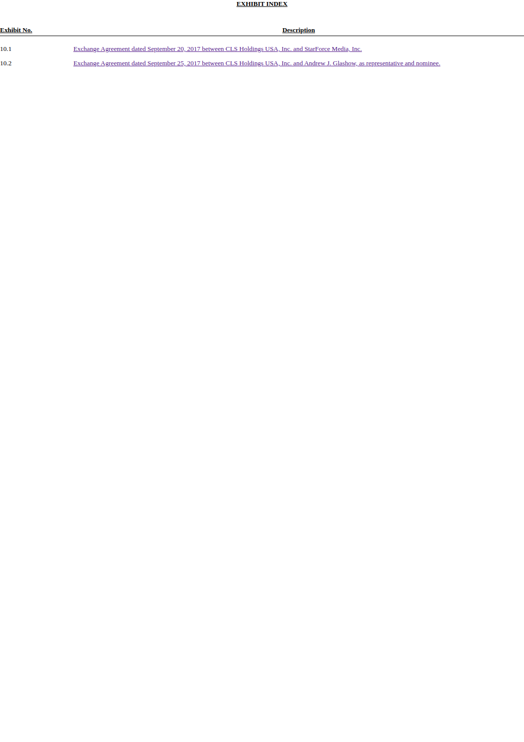EXHIBIT INDEX
| Exhibit No. | Description |
| 10.1 | Exchange Agreement dated September 20, 2017 between CLS Holdings USA, Inc. and StarForce Media, Inc. |
| 10.2 | Exchange Agreement dated September 25, 2017 between CLS Holdings USA, Inc. and Andrew J. Glashow, as representative and nominee. |